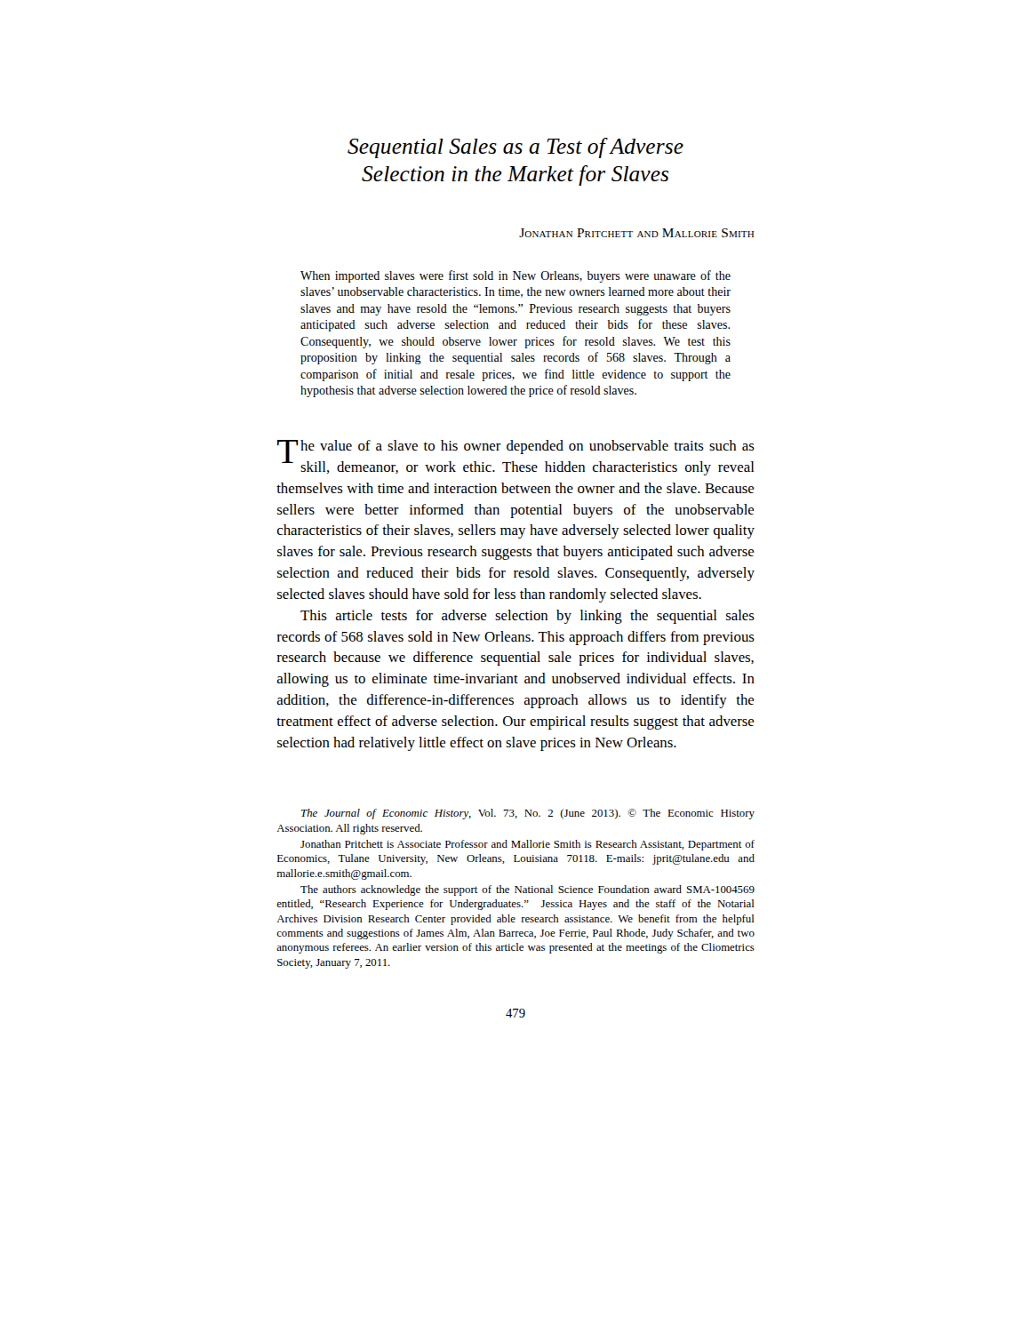Sequential Sales as a Test of Adverse
Selection in the Market for Slaves
Jonathan Pritchett and Mallorie Smith
When imported slaves were first sold in New Orleans, buyers were unaware of the slaves’ unobservable characteristics. In time, the new owners learned more about their slaves and may have resold the “lemons.” Previous research suggests that buyers anticipated such adverse selection and reduced their bids for these slaves. Consequently, we should observe lower prices for resold slaves. We test this proposition by linking the sequential sales records of 568 slaves. Through a comparison of initial and resale prices, we find little evidence to support the hypothesis that adverse selection lowered the price of resold slaves.
The value of a slave to his owner depended on unobservable traits such as skill, demeanor, or work ethic. These hidden characteristics only reveal themselves with time and interaction between the owner and the slave. Because sellers were better informed than potential buyers of the unobservable characteristics of their slaves, sellers may have adversely selected lower quality slaves for sale. Previous research suggests that buyers anticipated such adverse selection and reduced their bids for resold slaves. Consequently, adversely selected slaves should have sold for less than randomly selected slaves.
This article tests for adverse selection by linking the sequential sales records of 568 slaves sold in New Orleans. This approach differs from previous research because we difference sequential sale prices for individual slaves, allowing us to eliminate time-invariant and unobserved individual effects. In addition, the difference-in-differences approach allows us to identify the treatment effect of adverse selection. Our empirical results suggest that adverse selection had relatively little effect on slave prices in New Orleans.
The Journal of Economic History, Vol. 73, No. 2 (June 2013). © The Economic History Association. All rights reserved.
Jonathan Pritchett is Associate Professor and Mallorie Smith is Research Assistant, Department of Economics, Tulane University, New Orleans, Louisiana 70118. E-mails: jprit@tulane.edu and mallorie.e.smith@gmail.com.
The authors acknowledge the support of the National Science Foundation award SMA-1004569 entitled, “Research Experience for Undergraduates.” Jessica Hayes and the staff of the Notarial Archives Division Research Center provided able research assistance. We benefit from the helpful comments and suggestions of James Alm, Alan Barreca, Joe Ferrie, Paul Rhode, Judy Schafer, and two anonymous referees. An earlier version of this article was presented at the meetings of the Cliometrics Society, January 7, 2011.
479